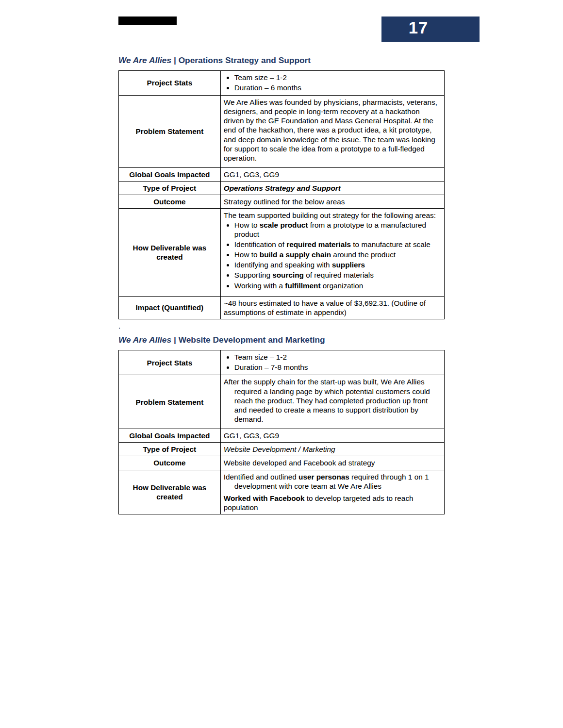17
We Are Allies | Operations Strategy and Support
| Project Stats | Team size – 1-2 Duration – 6 months |
| Problem Statement | We Are Allies was founded by physicians, pharmacists, veterans, designers, and people in long-term recovery at a hackathon driven by the GE Foundation and Mass General Hospital. At the end of the hackathon, there was a product idea, a kit prototype, and deep domain knowledge of the issue. The team was looking for support to scale the idea from a prototype to a full-fledged operation. |
| Global Goals Impacted | GG1, GG3, GG9 |
| Type of Project | Operations Strategy and Support |
| Outcome | Strategy outlined for the below areas |
| How Deliverable was created | The team supported building out strategy for the following areas: How to scale product from a prototype to a manufactured product Identification of required materials to manufacture at scale How to build a supply chain around the product Identifying and speaking with suppliers Supporting sourcing of required materials Working with a fulfillment organization |
| Impact (Quantified) | ~48 hours estimated to have a value of $3,692.31. (Outline of assumptions of estimate in appendix) |
.
We Are Allies | Website Development and Marketing
| Project Stats | Team size – 1-2 Duration – 7-8 months |
| Problem Statement | After the supply chain for the start-up was built, We Are Allies required a landing page by which potential customers could reach the product. They had completed production up front and needed to create a means to support distribution by demand. |
| Global Goals Impacted | GG1, GG3, GG9 |
| Type of Project | Website Development / Marketing |
| Outcome | Website developed and Facebook ad strategy |
| How Deliverable was created | Identified and outlined user personas required through 1 on 1 development with core team at We Are Allies Worked with Facebook to develop targeted ads to reach population |